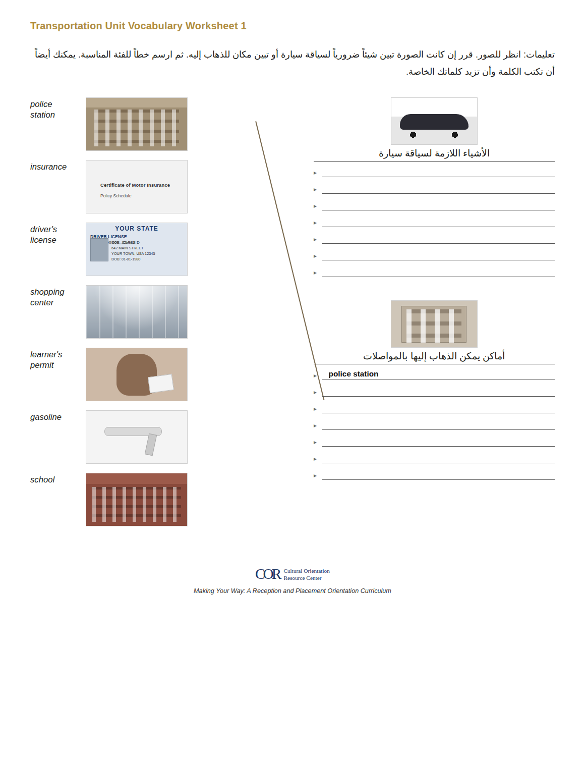Transportation Unit Vocabulary Worksheet 1
تعليمات: انظر للصور. قرر إن كانت الصورة تبين شيئاً ضرورياً لسياقة سيارة أو تبين مكان للذهاب إليه. ثم ارسم خطاً للفئة المناسبة. يمكنك أيضاً أن تكتب الكلمة وأن تزيد كلماتك الخاصة.
police
station
insurance
driver's
license
YOUR STATE
DRIVER LICENSE
ID: 000 000 000 CLASS D
DOE, JOHN J
642 MAIN STREET
YOUR TOWN, USA 12345
DOB: 01-01-1980
shopping
center
learner's
permit
gasoline
school
الأشياء اللازمة لسياقة سيارة
▸
▸
▸
▸
▸
▸
▸
أماكن يمكن الذهاب إليها بالمواصلات
▸police station
▸
▸
▸
▸
▸
▸
COR Cultural Orientation
Resource Center
Making Your Way: A Reception and Placement Orientation Curriculum